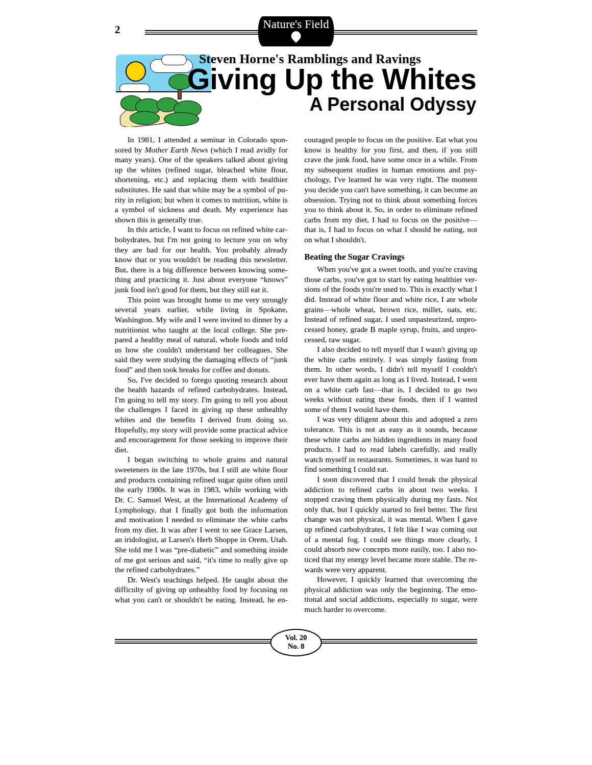2
Nature's Field
Steven Horne's Ramblings and Ravings
Giving Up the Whites
A Personal Odyssy
In 1981, I attended a seminar in Colorado sponsored by Mother Earth News (which I read avidly for many years). One of the speakers talked about giving up the whites (refined sugar, bleached white flour, shortening, etc.) and replacing them with healthier substitutes. He said that white may be a symbol of purity in religion; but when it comes to nutrition, white is a symbol of sickness and death. My experience has shown this is generally true.
In this article, I want to focus on refined white carbohydrates, but I'm not going to lecture you on why they are bad for our health. You probably already know that or you wouldn't be reading this newsletter. But, there is a big difference between knowing something and practicing it. Just about everyone “knows” junk food isn't good for them, but they still eat it.
This point was brought home to me very strongly several years earlier, while living in Spokane, Washington. My wife and I were invited to dinner by a nutritionist who taught at the local college. She prepared a healthy meal of natural, whole foods and told us how she couldn't understand her colleagues. She said they were studying the damaging effects of “junk food” and then took breaks for coffee and donuts.
So, I've decided to forego quoting research about the health hazards of refined carbohydrates. Instead, I'm going to tell my story. I'm going to tell you about the challenges I faced in giving up these unhealthy whites and the benefits I derived from doing so. Hopefully, my story will provide some practical advice and encouragement for those seeking to improve their diet.
I began switching to whole grains and natural sweeteners in the late 1970s, but I still ate white flour and products containing refined sugar quite often until the early 1980s. It was in 1983, while working with Dr. C. Samuel West, at the International Academy of Lymphology, that I finally got both the information and motivation I needed to eliminate the white carbs from my diet. It was after I went to see Grace Larsen, an iridologist, at Larsen's Herb Shoppe in Orem, Utah. She told me I was “pre-diabetic” and something inside of me got serious and said, “it's time to really give up the refined carbohydrates.”
Dr. West's teachings helped. He taught about the difficulty of giving up unhealthy food by focusing on what you can't or shouldn't be eating. Instead, he encouraged people to focus on the positive. Eat what you know is healthy for you first, and then, if you still crave the junk food, have some once in a while. From my subsequent studies in human emotions and psychology, I've learned he was very right. The moment you decide you can't have something, it can become an obsession. Trying not to think about something forces you to think about it. So, in order to eliminate refined carbs from my diet, I had to focus on the positive—that is, I had to focus on what I should be eating, not on what I shouldn't.
Beating the Sugar Cravings
When you've got a sweet tooth, and you're craving those carbs, you've got to start by eating healthier versions of the foods you're used to. This is exactly what I did. Instead of white flour and white rice, I ate whole grains—whole wheat, brown rice, millet, oats, etc. Instead of refined sugar, I used unpasteurized, unprocessed honey, grade B maple syrup, fruits, and unprocessed, raw sugar.
I also decided to tell myself that I wasn't giving up the white carbs entirely. I was simply fasting from them. In other words, I didn't tell myself I couldn't ever have them again as long as I lived. Instead, I went on a white carb fast—that is, I decided to go two weeks without eating these foods, then if I wanted some of them I would have them.
I was very diligent about this and adopted a zero tolerance. This is not as easy as it sounds, because these white carbs are hidden ingredients in many food products. I had to read labels carefully, and really watch myself in restaurants. Sometimes, it was hard to find something I could eat.
I soon discovered that I could break the physical addiction to refined carbs in about two weeks. I stopped craving them physically during my fasts. Not only that, but I quickly started to feel better. The first change was not physical, it was mental. When I gave up refined carbohydrates, I felt like I was coming out of a mental fog. I could see things more clearly, I could absorb new concepts more easily, too. I also noticed that my energy level became more stable. The rewards were very apparent.
However, I quickly learned that overcoming the physical addiction was only the beginning. The emotional and social addictions, especially to sugar, were much harder to overcome.
Vol. 20
No. 8